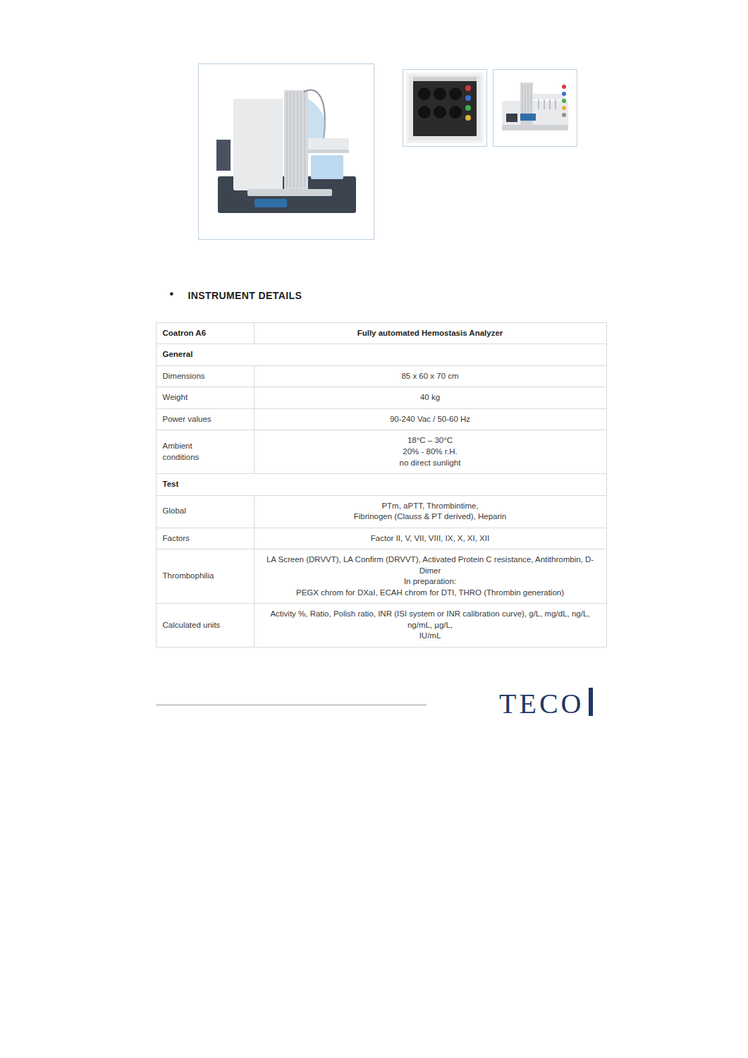INSTRUMENT DETAILS
| Coatron A6 | Fully automated Hemostasis Analyzer |
| --- | --- |
| General |
| Dimensions | 85 x 60 x 70 cm |
| Weight | 40 kg |
| Power values | 90-240 Vac / 50-60 Hz |
| Ambient conditions | 18°C – 30°C 20% - 80% r.H. no direct sunlight |
| Test |
| Global | PTm, aPTT, Thrombintime, Fibrinogen (Clauss & PT derived), Heparin |
| Factors | Factor II, V, VII, VIII, IX, X, XI, XII |
| Thrombophilia | LA Screen (DRVVT), LA Confirm (DRVVT), Activated Protein C resistance, Antithrombin, D-Dimer In preparation: PEGX chrom for DXaI, ECAH chrom for DTI, THRO (Thrombin generation) |
| Calculated units | Activity %, Ratio, Polish ratio, INR (ISI system or INR calibration curve), g/L, mg/dL, ng/L, ng/mL, µg/L, IU/mL |
TECO